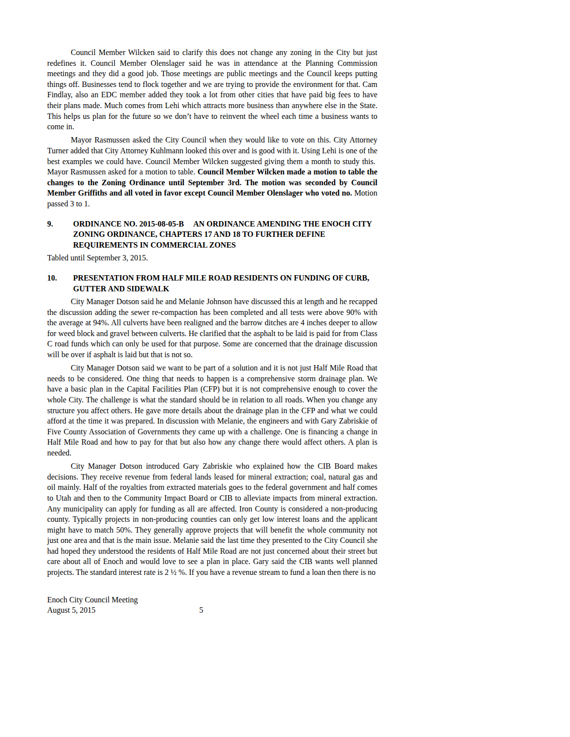Council Member Wilcken said to clarify this does not change any zoning in the City but just redefines it. Council Member Olenslager said he was in attendance at the Planning Commission meetings and they did a good job. Those meetings are public meetings and the Council keeps putting things off. Businesses tend to flock together and we are trying to provide the environment for that. Cam Findlay, also an EDC member added they took a lot from other cities that have paid big fees to have their plans made. Much comes from Lehi which attracts more business than anywhere else in the State. This helps us plan for the future so we don’t have to reinvent the wheel each time a business wants to come in.
Mayor Rasmussen asked the City Council when they would like to vote on this. City Attorney Turner added that City Attorney Kuhlmann looked this over and is good with it. Using Lehi is one of the best examples we could have. Council Member Wilcken suggested giving them a month to study this. Mayor Rasmussen asked for a motion to table. Council Member Wilcken made a motion to table the changes to the Zoning Ordinance until September 3rd. The motion was seconded by Council Member Griffiths and all voted in favor except Council Member Olenslager who voted no. Motion passed 3 to 1.
9.
ORDINANCE NO. 2015-08-05-B AN ORDINANCE AMENDING THE ENOCH CITY ZONING ORDINANCE, CHAPTERS 17 AND 18 TO FURTHER DEFINE REQUIREMENTS IN COMMERCIAL ZONES
Tabled until September 3, 2015.
10.
PRESENTATION FROM HALF MILE ROAD RESIDENTS ON FUNDING OF CURB, GUTTER AND SIDEWALK
City Manager Dotson said he and Melanie Johnson have discussed this at length and he recapped the discussion adding the sewer re-compaction has been completed and all tests were above 90% with the average at 94%. All culverts have been realigned and the barrow ditches are 4 inches deeper to allow for weed block and gravel between culverts. He clarified that the asphalt to be laid is paid for from Class C road funds which can only be used for that purpose. Some are concerned that the drainage discussion will be over if asphalt is laid but that is not so.
City Manager Dotson said we want to be part of a solution and it is not just Half Mile Road that needs to be considered. One thing that needs to happen is a comprehensive storm drainage plan. We have a basic plan in the Capital Facilities Plan (CFP) but it is not comprehensive enough to cover the whole City. The challenge is what the standard should be in relation to all roads. When you change any structure you affect others. He gave more details about the drainage plan in the CFP and what we could afford at the time it was prepared. In discussion with Melanie, the engineers and with Gary Zabriskie of Five County Association of Governments they came up with a challenge. One is financing a change in Half Mile Road and how to pay for that but also how any change there would affect others. A plan is needed.
City Manager Dotson introduced Gary Zabriskie who explained how the CIB Board makes decisions. They receive revenue from federal lands leased for mineral extraction; coal, natural gas and oil mainly. Half of the royalties from extracted materials goes to the federal government and half comes to Utah and then to the Community Impact Board or CIB to alleviate impacts from mineral extraction. Any municipality can apply for funding as all are affected. Iron County is considered a non-producing county. Typically projects in non-producing counties can only get low interest loans and the applicant might have to match 50%. They generally approve projects that will benefit the whole community not just one area and that is the main issue. Melanie said the last time they presented to the City Council she had hoped they understood the residents of Half Mile Road are not just concerned about their street but care about all of Enoch and would love to see a plan in place. Gary said the CIB wants well planned projects. The standard interest rate is 2 ½ %. If you have a revenue stream to fund a loan then there is no
Enoch City Council Meeting
August 5, 20155